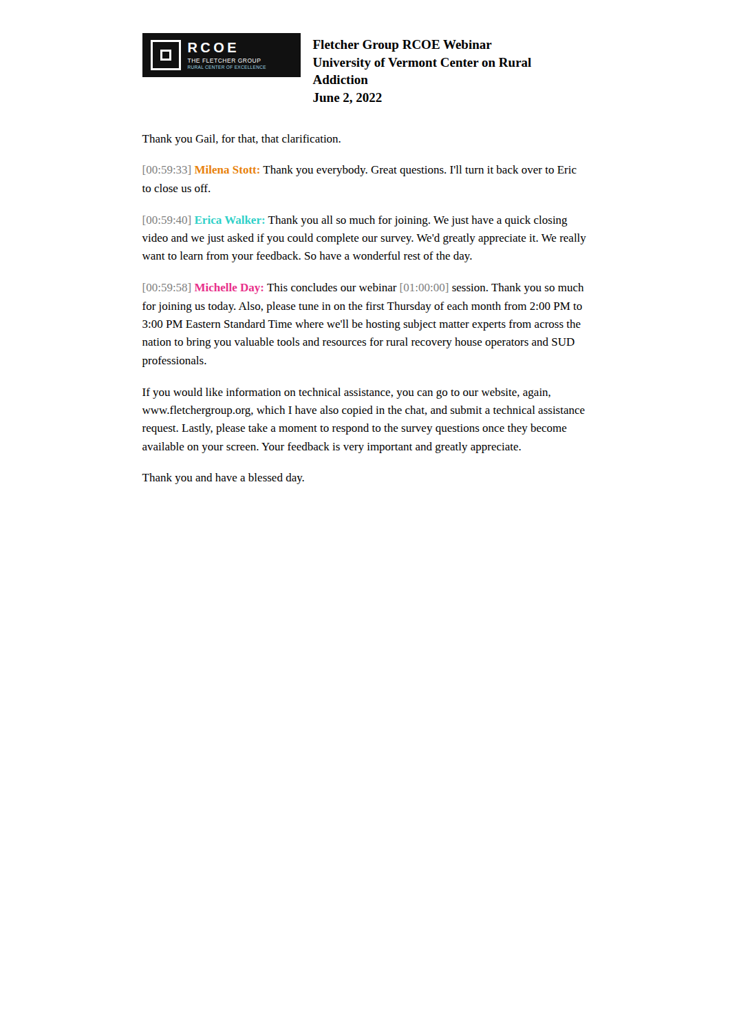RCOE
THE FLETCHER GROUP
RURAL CENTER OF EXCELLENCE
Fletcher Group RCOE Webinar
University of Vermont Center on Rural Addiction
June 2, 2022
Thank you Gail, for that, that clarification.
[00:59:33] Milena Stott: Thank you everybody. Great questions. I'll turn it back over to Eric to close us off.
[00:59:40] Erica Walker: Thank you all so much for joining. We just have a quick closing video and we just asked if you could complete our survey. We'd greatly appreciate it. We really want to learn from your feedback. So have a wonderful rest of the day.
[00:59:58] Michelle Day: This concludes our webinar [01:00:00] session. Thank you so much for joining us today. Also, please tune in on the first Thursday of each month from 2:00 PM to 3:00 PM Eastern Standard Time where we'll be hosting subject matter experts from across the nation to bring you valuable tools and resources for rural recovery house operators and SUD professionals.
If you would like information on technical assistance, you can go to our website, again, www.fletchergroup.org, which I have also copied in the chat, and submit a technical assistance request. Lastly, please take a moment to respond to the survey questions once they become available on your screen. Your feedback is very important and greatly appreciate.
Thank you and have a blessed day.